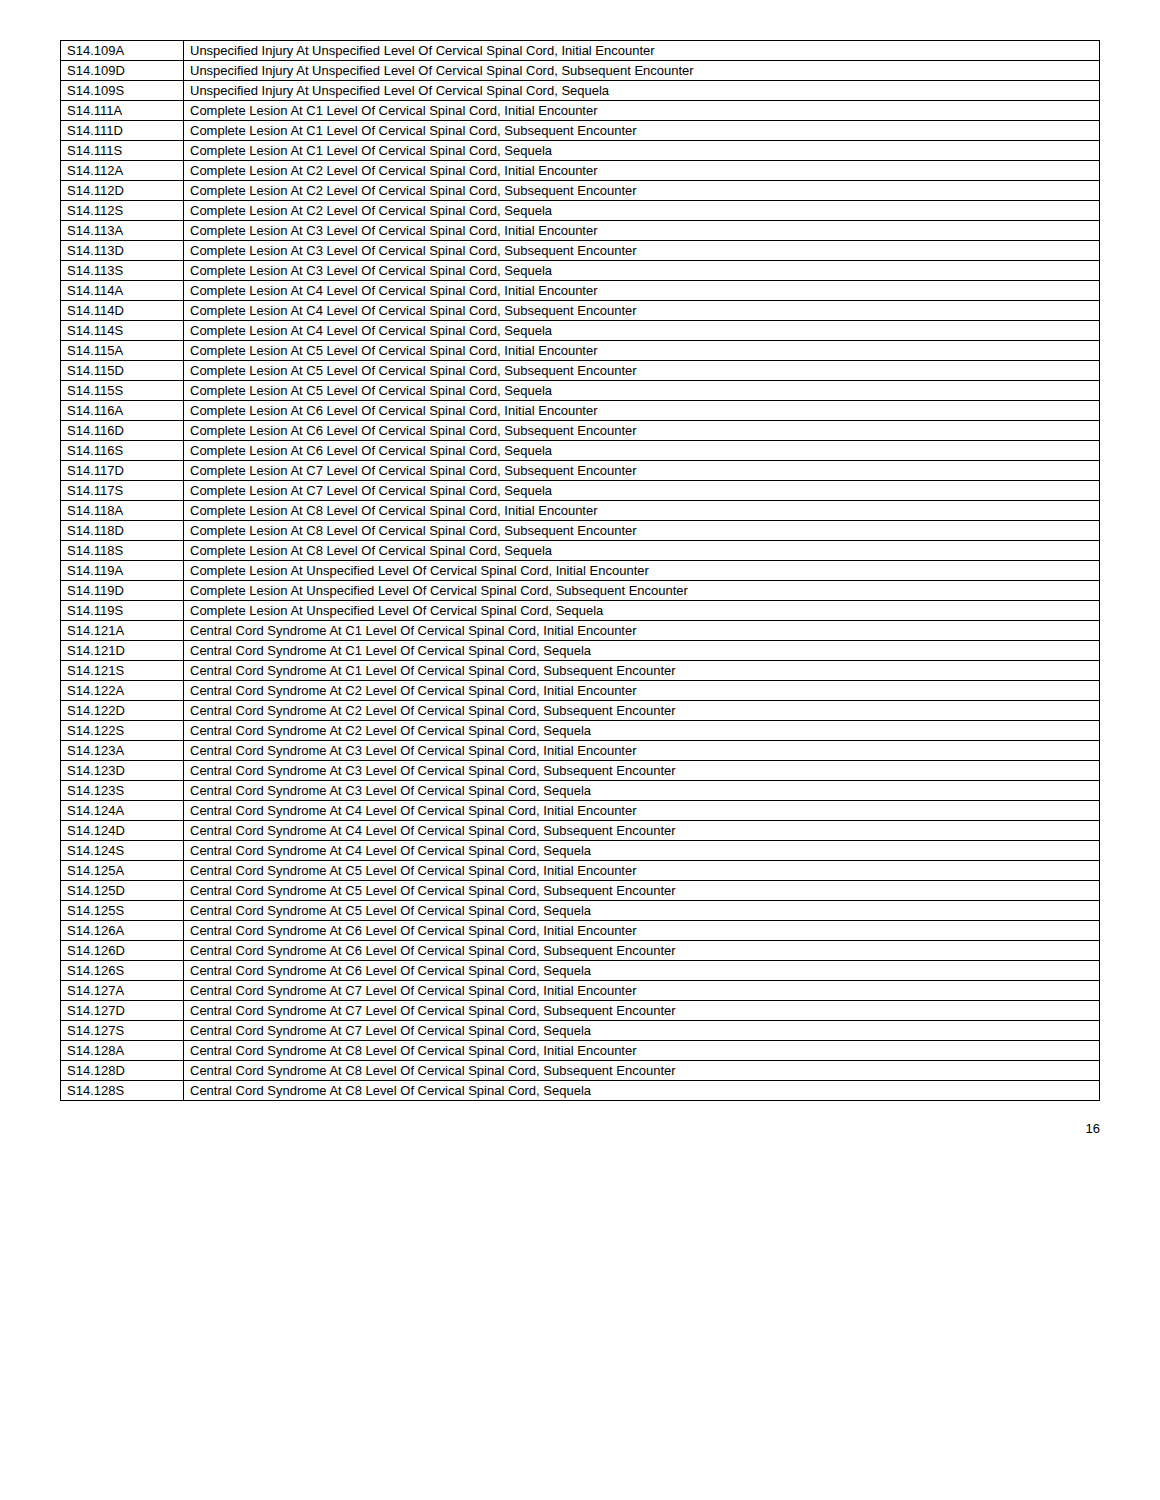| S14.109A | Unspecified Injury At Unspecified Level Of Cervical Spinal Cord, Initial Encounter |
| S14.109D | Unspecified Injury At Unspecified Level Of Cervical Spinal Cord, Subsequent Encounter |
| S14.109S | Unspecified Injury At Unspecified Level Of Cervical Spinal Cord, Sequela |
| S14.111A | Complete Lesion At C1 Level Of Cervical Spinal Cord, Initial Encounter |
| S14.111D | Complete Lesion At C1 Level Of Cervical Spinal Cord, Subsequent Encounter |
| S14.111S | Complete Lesion At C1 Level Of Cervical Spinal Cord, Sequela |
| S14.112A | Complete Lesion At C2 Level Of Cervical Spinal Cord, Initial Encounter |
| S14.112D | Complete Lesion At C2 Level Of Cervical Spinal Cord, Subsequent Encounter |
| S14.112S | Complete Lesion At C2 Level Of Cervical Spinal Cord, Sequela |
| S14.113A | Complete Lesion At C3 Level Of Cervical Spinal Cord, Initial Encounter |
| S14.113D | Complete Lesion At C3 Level Of Cervical Spinal Cord, Subsequent Encounter |
| S14.113S | Complete Lesion At C3 Level Of Cervical Spinal Cord, Sequela |
| S14.114A | Complete Lesion At C4 Level Of Cervical Spinal Cord, Initial Encounter |
| S14.114D | Complete Lesion At C4 Level Of Cervical Spinal Cord, Subsequent Encounter |
| S14.114S | Complete Lesion At C4 Level Of Cervical Spinal Cord, Sequela |
| S14.115A | Complete Lesion At C5 Level Of Cervical Spinal Cord, Initial Encounter |
| S14.115D | Complete Lesion At C5 Level Of Cervical Spinal Cord, Subsequent Encounter |
| S14.115S | Complete Lesion At C5 Level Of Cervical Spinal Cord, Sequela |
| S14.116A | Complete Lesion At C6 Level Of Cervical Spinal Cord, Initial Encounter |
| S14.116D | Complete Lesion At C6 Level Of Cervical Spinal Cord, Subsequent Encounter |
| S14.116S | Complete Lesion At C6 Level Of Cervical Spinal Cord, Sequela |
| S14.117D | Complete Lesion At C7 Level Of Cervical Spinal Cord, Subsequent Encounter |
| S14.117S | Complete Lesion At C7 Level Of Cervical Spinal Cord, Sequela |
| S14.118A | Complete Lesion At C8 Level Of Cervical Spinal Cord, Initial Encounter |
| S14.118D | Complete Lesion At C8 Level Of Cervical Spinal Cord, Subsequent Encounter |
| S14.118S | Complete Lesion At C8 Level Of Cervical Spinal Cord, Sequela |
| S14.119A | Complete Lesion At Unspecified Level Of Cervical Spinal Cord, Initial Encounter |
| S14.119D | Complete Lesion At Unspecified Level Of Cervical Spinal Cord, Subsequent Encounter |
| S14.119S | Complete Lesion At Unspecified Level Of Cervical Spinal Cord, Sequela |
| S14.121A | Central Cord Syndrome At C1 Level Of Cervical Spinal Cord, Initial Encounter |
| S14.121D | Central Cord Syndrome At C1 Level Of Cervical Spinal Cord, Sequela |
| S14.121S | Central Cord Syndrome At C1 Level Of Cervical Spinal Cord, Subsequent Encounter |
| S14.122A | Central Cord Syndrome At C2 Level Of Cervical Spinal Cord, Initial Encounter |
| S14.122D | Central Cord Syndrome At C2 Level Of Cervical Spinal Cord, Subsequent Encounter |
| S14.122S | Central Cord Syndrome At C2 Level Of Cervical Spinal Cord, Sequela |
| S14.123A | Central Cord Syndrome At C3 Level Of Cervical Spinal Cord, Initial Encounter |
| S14.123D | Central Cord Syndrome At C3 Level Of Cervical Spinal Cord, Subsequent Encounter |
| S14.123S | Central Cord Syndrome At C3 Level Of Cervical Spinal Cord, Sequela |
| S14.124A | Central Cord Syndrome At C4 Level Of Cervical Spinal Cord, Initial Encounter |
| S14.124D | Central Cord Syndrome At C4 Level Of Cervical Spinal Cord, Subsequent Encounter |
| S14.124S | Central Cord Syndrome At C4 Level Of Cervical Spinal Cord, Sequela |
| S14.125A | Central Cord Syndrome At C5 Level Of Cervical Spinal Cord, Initial Encounter |
| S14.125D | Central Cord Syndrome At C5 Level Of Cervical Spinal Cord, Subsequent Encounter |
| S14.125S | Central Cord Syndrome At C5 Level Of Cervical Spinal Cord, Sequela |
| S14.126A | Central Cord Syndrome At C6 Level Of Cervical Spinal Cord, Initial Encounter |
| S14.126D | Central Cord Syndrome At C6 Level Of Cervical Spinal Cord, Subsequent Encounter |
| S14.126S | Central Cord Syndrome At C6 Level Of Cervical Spinal Cord, Sequela |
| S14.127A | Central Cord Syndrome At C7 Level Of Cervical Spinal Cord, Initial Encounter |
| S14.127D | Central Cord Syndrome At C7 Level Of Cervical Spinal Cord, Subsequent Encounter |
| S14.127S | Central Cord Syndrome At C7 Level Of Cervical Spinal Cord, Sequela |
| S14.128A | Central Cord Syndrome At C8 Level Of Cervical Spinal Cord, Initial Encounter |
| S14.128D | Central Cord Syndrome At C8 Level Of Cervical Spinal Cord, Subsequent Encounter |
| S14.128S | Central Cord Syndrome At C8 Level Of Cervical Spinal Cord, Sequela |
16